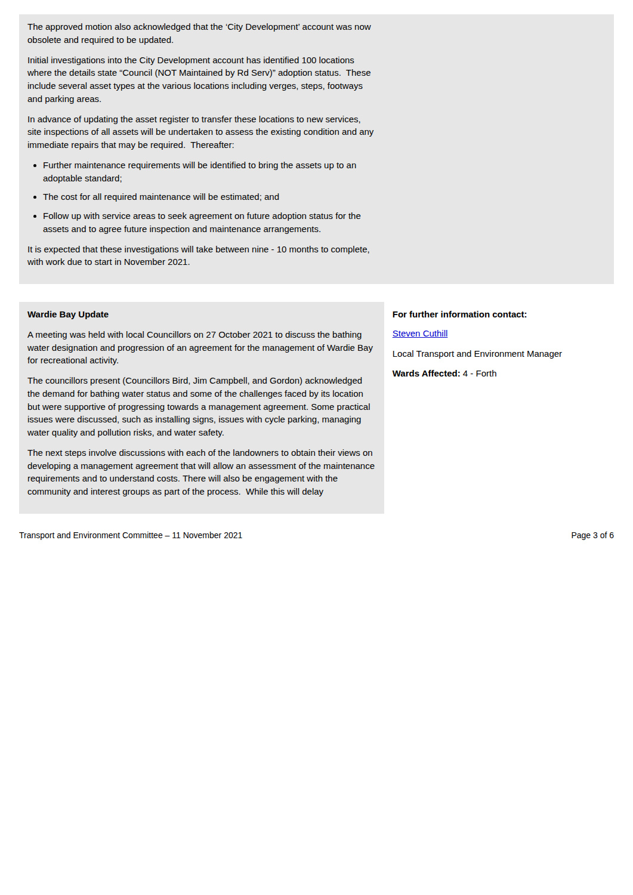| The approved motion also acknowledged that the ‘City Development’ account was now obsolete and required to be updated. Initial investigations into the City Development account has identified 100 locations where the details state “Council (NOT Maintained by Rd Serv)” adoption status. These include several asset types at the various locations including verges, steps, footways and parking areas. In advance of updating the asset register to transfer these locations to new services, site inspections of all assets will be undertaken to assess the existing condition and any immediate repairs that may be required. Thereafter: Further maintenance requirements will be identified to bring the assets up to an adoptable standard; The cost for all required maintenance will be estimated; and Follow up with service areas to seek agreement on future adoption status for the assets and to agree future inspection and maintenance arrangements. It is expected that these investigations will take between nine - 10 months to complete, with work due to start in November 2021. | |
| Wardie Bay Update A meeting was held with local Councillors on 27 October 2021 to discuss the bathing water designation and progression of an agreement for the management of Wardie Bay for recreational activity. The councillors present (Councillors Bird, Jim Campbell, and Gordon) acknowledged the demand for bathing water status and some of the challenges faced by its location but were supportive of progressing towards a management agreement. Some practical issues were discussed, such as installing signs, issues with cycle parking, managing water quality and pollution risks, and water safety. The next steps involve discussions with each of the landowners to obtain their views on developing a management agreement that will allow an assessment of the maintenance requirements and to understand costs. There will also be engagement with the community and interest groups as part of the process. While this will delay | For further information contact: Steven Cuthill Local Transport and Environment Manager Wards Affected: 4 - Forth |
Transport and Environment Committee – 11 November 2021 Page 3 of 6